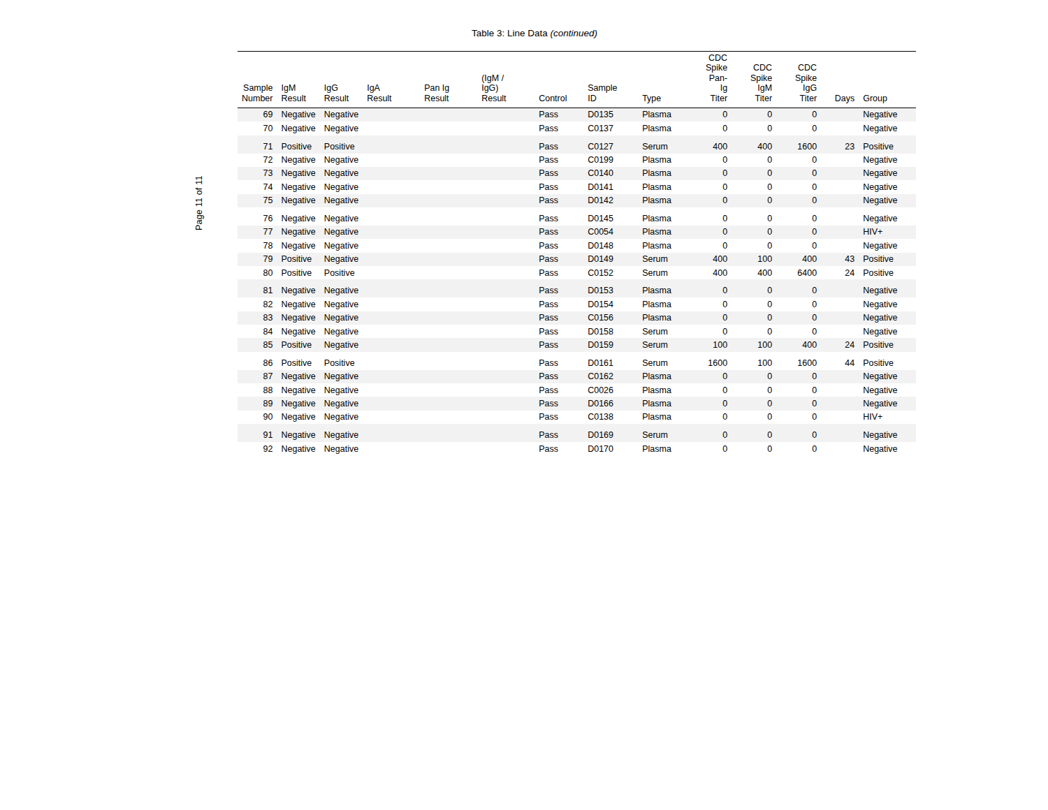Page 11 of 11
Table 3: Line Data (continued)
| Sample Number | IgM Result | IgG Result | IgA Result | Pan Ig Result | (IgM / IgG) Result | Control | Sample ID | Type | CDC Spike Pan- Ig Titer | CDC Spike IgM Titer | CDC Spike IgG Titer | Days | Group |
| --- | --- | --- | --- | --- | --- | --- | --- | --- | --- | --- | --- | --- | --- |
| 69 | Negative | Negative | | | | Pass | D0135 | Plasma | 0 | 0 | 0 | | Negative |
| 70 | Negative | Negative | | | | Pass | C0137 | Plasma | 0 | 0 | 0 | | Negative |
| 71 | Positive | Positive | | | | Pass | C0127 | Serum | 400 | 400 | 1600 | 23 | Positive |
| 72 | Negative | Negative | | | | Pass | C0199 | Plasma | 0 | 0 | 0 | | Negative |
| 73 | Negative | Negative | | | | Pass | C0140 | Plasma | 0 | 0 | 0 | | Negative |
| 74 | Negative | Negative | | | | Pass | D0141 | Plasma | 0 | 0 | 0 | | Negative |
| 75 | Negative | Negative | | | | Pass | D0142 | Plasma | 0 | 0 | 0 | | Negative |
| 76 | Negative | Negative | | | | Pass | D0145 | Plasma | 0 | 0 | 0 | | Negative |
| 77 | Negative | Negative | | | | Pass | C0054 | Plasma | 0 | 0 | 0 | | HIV+ |
| 78 | Negative | Negative | | | | Pass | D0148 | Plasma | 0 | 0 | 0 | | Negative |
| 79 | Positive | Negative | | | | Pass | D0149 | Serum | 400 | 100 | 400 | 43 | Positive |
| 80 | Positive | Positive | | | | Pass | C0152 | Serum | 400 | 400 | 6400 | 24 | Positive |
| 81 | Negative | Negative | | | | Pass | D0153 | Plasma | 0 | 0 | 0 | | Negative |
| 82 | Negative | Negative | | | | Pass | D0154 | Plasma | 0 | 0 | 0 | | Negative |
| 83 | Negative | Negative | | | | Pass | C0156 | Plasma | 0 | 0 | 0 | | Negative |
| 84 | Negative | Negative | | | | Pass | D0158 | Serum | 0 | 0 | 0 | | Negative |
| 85 | Positive | Negative | | | | Pass | D0159 | Serum | 100 | 100 | 400 | 24 | Positive |
| 86 | Positive | Positive | | | | Pass | D0161 | Serum | 1600 | 100 | 1600 | 44 | Positive |
| 87 | Negative | Negative | | | | Pass | C0162 | Plasma | 0 | 0 | 0 | | Negative |
| 88 | Negative | Negative | | | | Pass | C0026 | Plasma | 0 | 0 | 0 | | Negative |
| 89 | Negative | Negative | | | | Pass | D0166 | Plasma | 0 | 0 | 0 | | Negative |
| 90 | Negative | Negative | | | | Pass | C0138 | Plasma | 0 | 0 | 0 | | HIV+ |
| 91 | Negative | Negative | | | | Pass | D0169 | Serum | 0 | 0 | 0 | | Negative |
| 92 | Negative | Negative | | | | Pass | D0170 | Plasma | 0 | 0 | 0 | | Negative |